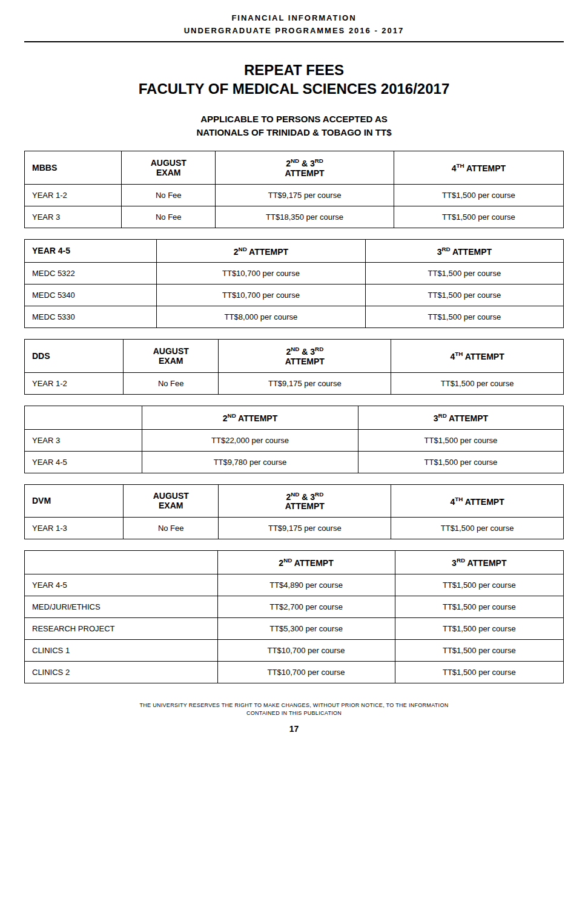FINANCIAL INFORMATION
UNDERGRADUATE PROGRAMMES 2016 - 2017
REPEAT FEES
FACULTY OF MEDICAL SCIENCES 2016/2017
APPLICABLE TO PERSONS ACCEPTED AS
NATIONALS OF TRINIDAD & TOBAGO IN TT$
| MBBS | AUGUST EXAM | 2 ND & 3 RD ATTEMPT | 4 TH ATTEMPT |
| --- | --- | --- | --- |
| YEAR 1-2 | No Fee | TT$9,175 per course | TT$1,500 per course |
| YEAR 3 | No Fee | TT$18,350 per course | TT$1,500 per course |
| YEAR 4-5 | 2 ND ATTEMPT | 3 RD ATTEMPT |
| --- | --- | --- |
| MEDC 5322 | TT$10,700 per course | TT$1,500 per course |
| MEDC 5340 | TT$10,700 per course | TT$1,500 per course |
| MEDC 5330 | TT$8,000 per course | TT$1,500 per course |
| DDS | AUGUST EXAM | 2 ND & 3 RD ATTEMPT | 4 TH ATTEMPT |
| --- | --- | --- | --- |
| YEAR 1-2 | No Fee | TT$9,175 per course | TT$1,500 per course |
| | 2 ND ATTEMPT | 3 RD ATTEMPT |
| --- | --- | --- |
| YEAR 3 | TT$22,000 per course | TT$1,500 per course |
| YEAR 4-5 | TT$9,780 per course | TT$1,500 per course |
| DVM | AUGUST EXAM | 2 ND & 3 RD ATTEMPT | 4 TH ATTEMPT |
| --- | --- | --- | --- |
| YEAR 1-3 | No Fee | TT$9,175 per course | TT$1,500 per course |
| | 2 ND ATTEMPT | 3 RD ATTEMPT |
| --- | --- | --- |
| YEAR 4-5 | TT$4,890 per course | TT$1,500 per course |
| MED/JURI/ETHICS | TT$2,700 per course | TT$1,500 per course |
| RESEARCH PROJECT | TT$5,300 per course | TT$1,500 per course |
| CLINICS 1 | TT$10,700 per course | TT$1,500 per course |
| CLINICS 2 | TT$10,700 per course | TT$1,500 per course |
THE UNIVERSITY RESERVES THE RIGHT TO MAKE CHANGES, WITHOUT PRIOR NOTICE, TO THE INFORMATION
CONTAINED IN THIS PUBLICATION
17